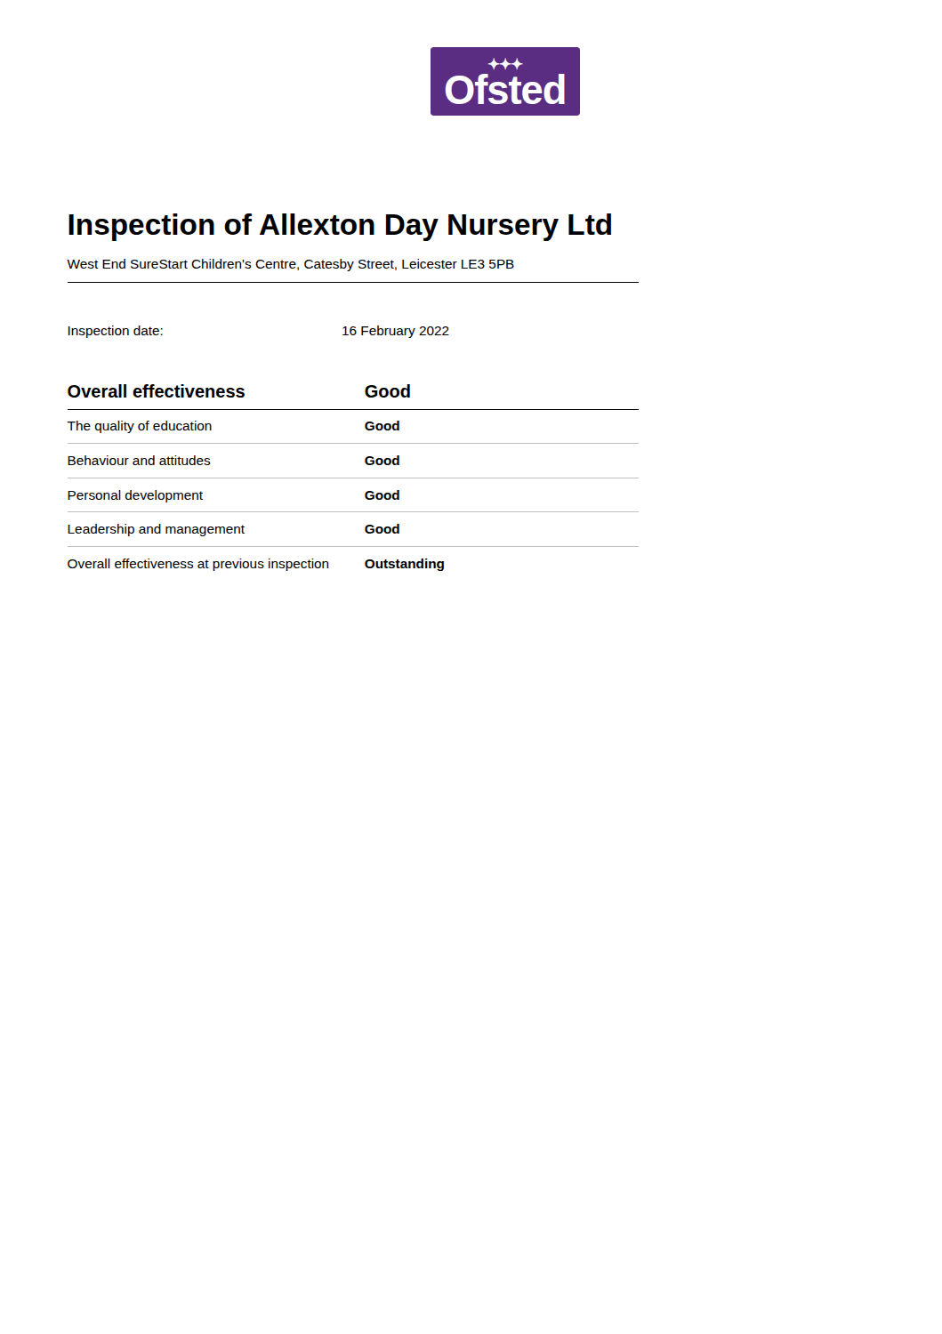✦✦✦
Ofsted
raising standards
improving lives
Inspection of Allexton Day Nursery Ltd
West End SureStart Children's Centre, Catesby Street, Leicester LE3 5PB
| Inspection date: | 16 February 2022 |
| Overall effectiveness | Good |
| --- | --- |
| The quality of education | Good |
| Behaviour and attitudes | Good |
| Personal development | Good |
| Leadership and management | Good |
| Overall effectiveness at previous inspection | Outstanding |